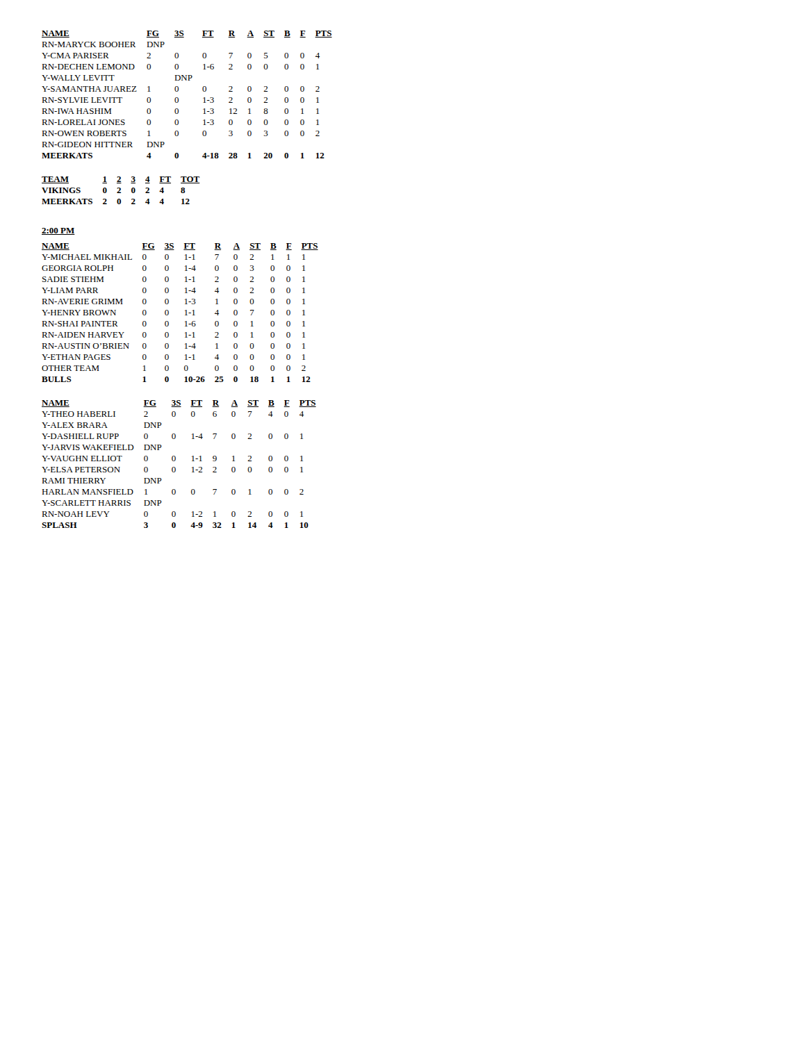| NAME | FG | 3S | FT | R | A | ST | B | F | PTS |
| --- | --- | --- | --- | --- | --- | --- | --- | --- | --- |
| RN-MARYCK BOOHER | DNP | | | | | | | | |
| Y-CMA PARISER | 2 | 0 | 0 | 7 | 0 | 5 | 0 | 0 | 4 |
| RN-DECHEN LEMOND | 0 | 0 | 1-6 | 2 | 0 | 0 | 0 | 0 | 1 |
| Y-WALLY LEVITT | | DNP | | | | | | | |
| Y-SAMANTHA JUAREZ | 1 | 0 | 0 | 2 | 0 | 2 | 0 | 0 | 2 |
| RN-SYLVIE LEVITT | 0 | 0 | 1-3 | 2 | 0 | 2 | 0 | 0 | 1 |
| RN-IWA HASHIM | 0 | 0 | 1-3 | 12 | 1 | 8 | 0 | 1 | 1 |
| RN-LORELAI JONES | 0 | 0 | 1-3 | 0 | 0 | 0 | 0 | 0 | 1 |
| RN-OWEN ROBERTS | 1 | 0 | 0 | 3 | 0 | 3 | 0 | 0 | 2 |
| RN-GIDEON HITTNER | DNP | | | | | | | | |
| MEERKATS | 4 | 0 | 4-18 | 28 | 1 | 20 | 0 | 1 | 12 |
| TEAM | 1 | 2 | 3 | 4 | FT | TOT |
| --- | --- | --- | --- | --- | --- | --- |
| VIKINGS | 0 | 2 | 0 | 2 | 4 | 8 |
| MEERKATS | 2 | 0 | 2 | 4 | 4 | 12 |
2:00 PM
| NAME | FG | 3S | FT | R | A | ST | B | F | PTS |
| --- | --- | --- | --- | --- | --- | --- | --- | --- | --- |
| Y-MICHAEL MIKHAIL | 0 | 0 | 1-1 | 7 | 0 | 2 | 1 | 1 | 1 |
| GEORGIA ROLPH | 0 | 0 | 1-4 | 0 | 0 | 3 | 0 | 0 | 1 |
| SADIE STIEHM | 0 | 0 | 1-1 | 2 | 0 | 2 | 0 | 0 | 1 |
| Y-LIAM PARR | 0 | 0 | 1-4 | 4 | 0 | 2 | 0 | 0 | 1 |
| RN-AVERIE GRIMM | 0 | 0 | 1-3 | 1 | 0 | 0 | 0 | 0 | 1 |
| Y-HENRY BROWN | 0 | 0 | 1-1 | 4 | 0 | 7 | 0 | 0 | 1 |
| RN-SHAI PAINTER | 0 | 0 | 1-6 | 0 | 0 | 1 | 0 | 0 | 1 |
| RN-AIDEN HARVEY | 0 | 0 | 1-1 | 2 | 0 | 1 | 0 | 0 | 1 |
| RN-AUSTIN O’BRIEN | 0 | 0 | 1-4 | 1 | 0 | 0 | 0 | 0 | 1 |
| Y-ETHAN PAGES | 0 | 0 | 1-1 | 4 | 0 | 0 | 0 | 0 | 1 |
| OTHER TEAM | 1 | 0 | 0 | 0 | 0 | 0 | 0 | 0 | 2 |
| BULLS | 1 | 0 | 10-26 | 25 | 0 | 18 | 1 | 1 | 12 |
| NAME | FG | 3S | FT | R | A | ST | B | F | PTS |
| --- | --- | --- | --- | --- | --- | --- | --- | --- | --- |
| Y-THEO HABERLI | 2 | 0 | 0 | 6 | 0 | 7 | 4 | 0 | 4 |
| Y-ALEX BRARA | DNP | | | | | | | | |
| Y-DASHIELL RUPP | 0 | 0 | 1-4 | 7 | 0 | 2 | 0 | 0 | 1 |
| Y-JARVIS WAKEFIELD | DNP | | | | | | | | |
| Y-VAUGHN ELLIOT | 0 | 0 | 1-1 | 9 | 1 | 2 | 0 | 0 | 1 |
| Y-ELSA PETERSON | 0 | 0 | 1-2 | 2 | 0 | 0 | 0 | 0 | 1 |
| RAMI THIERRY | DNP | | | | | | | | |
| HARLAN MANSFIELD | 1 | 0 | 0 | 7 | 0 | 1 | 0 | 0 | 2 |
| Y-SCARLETT HARRIS | DNP | | | | | | | | |
| RN-NOAH LEVY | 0 | 0 | 1-2 | 1 | 0 | 2 | 0 | 0 | 1 |
| SPLASH | 3 | 0 | 4-9 | 32 | 1 | 14 | 4 | 1 | 10 |